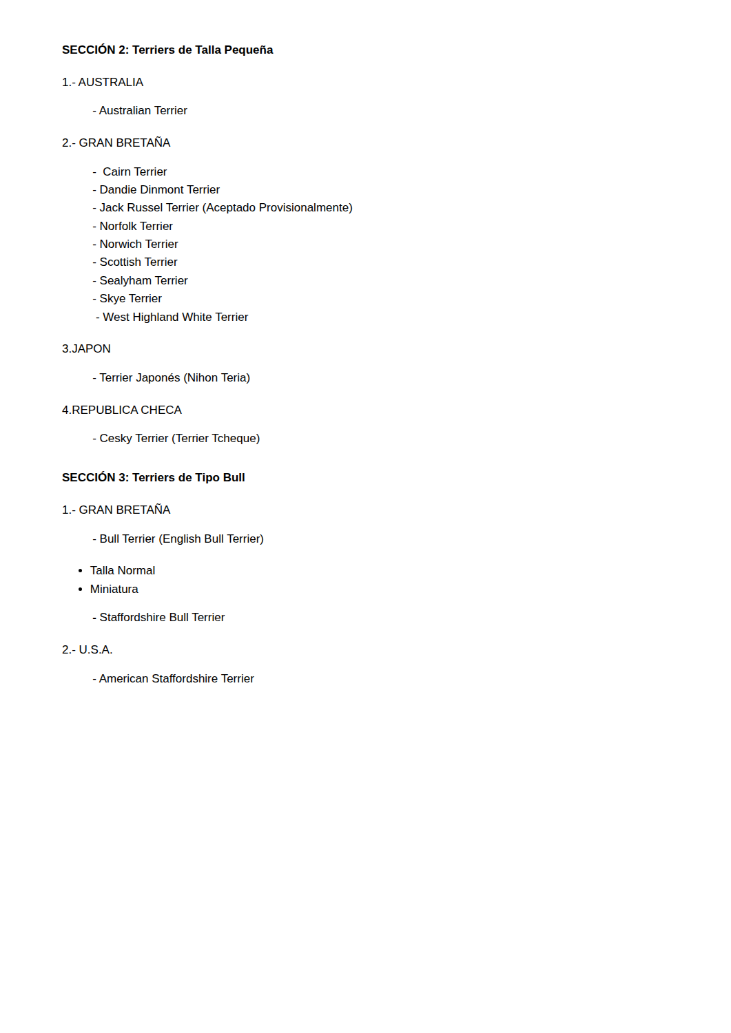SECCIÓN 2: Terriers de Talla Pequeña
1.- AUSTRALIA
- Australian Terrier
2.- GRAN BRETAÑA
- Cairn Terrier
- Dandie Dinmont Terrier
- Jack Russel Terrier (Aceptado Provisionalmente)
- Norfolk Terrier
- Norwich Terrier
- Scottish Terrier
- Sealyham Terrier
- Skye Terrier
- West Highland White Terrier
3.JAPON
- Terrier Japonés (Nihon Teria)
4.REPUBLICA CHECA
- Cesky Terrier (Terrier Tcheque)
SECCIÓN 3: Terriers de Tipo Bull
1.- GRAN BRETAÑA
- Bull Terrier (English Bull Terrier)
Talla Normal
Miniatura
- Staffordshire Bull Terrier
2.- U.S.A.
- American Staffordshire Terrier